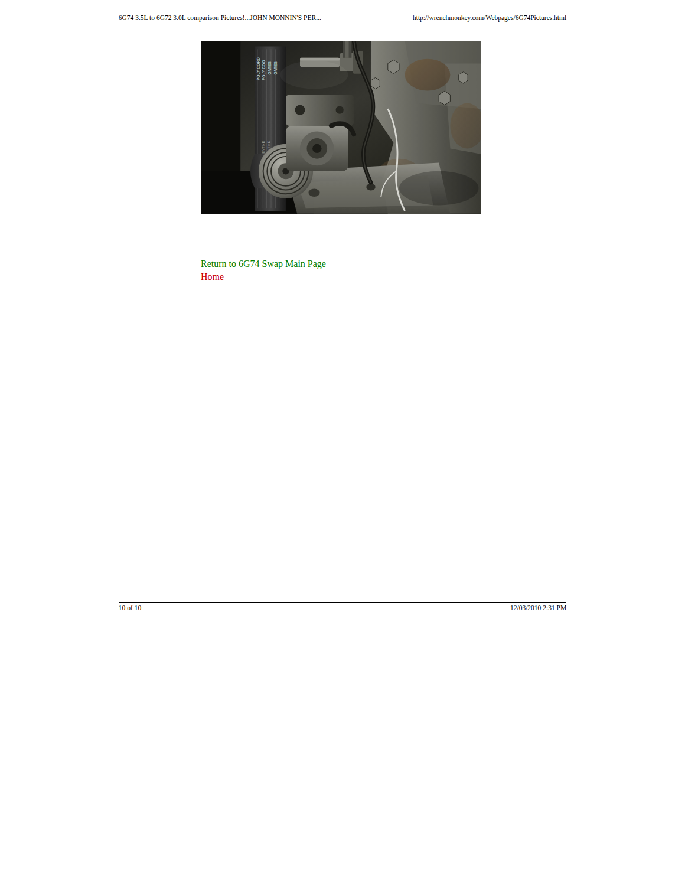6G74 3.5L to 6G72 3.0L comparison Pictures!...JOHN MONNIN'S PER...
http://wrenchmonkey.com/Webpages/6G74Pictures.html
POLY CORD POLY COG GATES GATES SERPENTINE SERPENTINE
Return to 6G74 Swap Main Page
Home
10 of 10
12/03/2010 2:31 PM